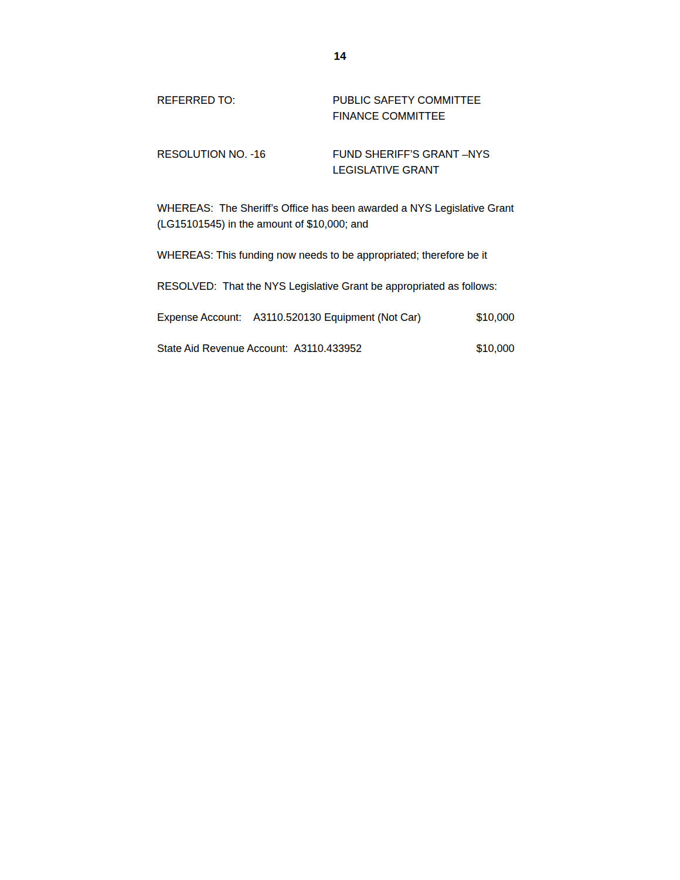14
REFERRED TO:
PUBLIC SAFETY COMMITTEE
FINANCE COMMITTEE
RESOLUTION NO. -16
FUND SHERIFF’S GRANT –NYS
LEGISLATIVE GRANT
WHEREAS: The Sheriff’s Office has been awarded a NYS Legislative Grant (LG15101545) in the amount of $10,000; and
WHEREAS: This funding now needs to be appropriated; therefore be it
RESOLVED: That the NYS Legislative Grant be appropriated as follows:
Expense Account: A3110.520130 Equipment (Not Car) $10,000
State Aid Revenue Account: A3110.433952 $10,000